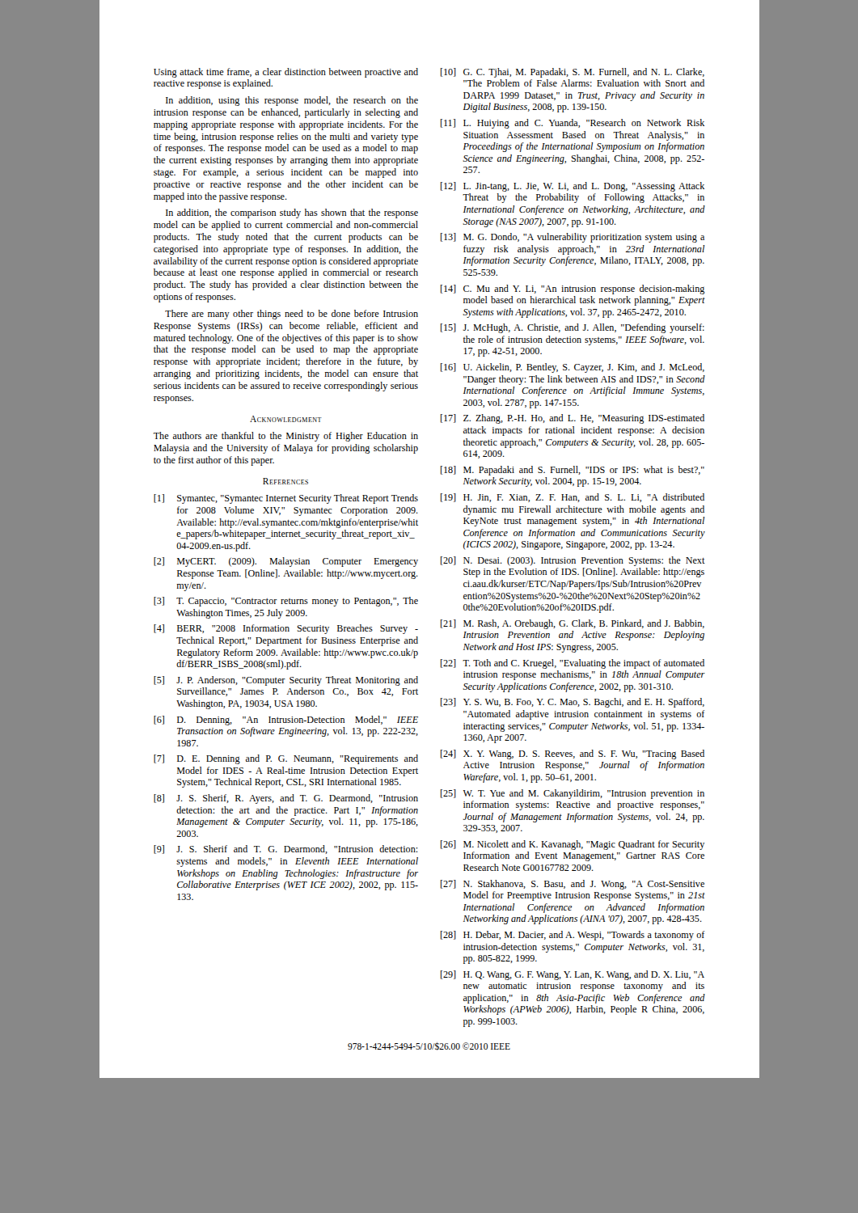Using attack time frame, a clear distinction between proactive and reactive response is explained.
In addition, using this response model, the research on the intrusion response can be enhanced, particularly in selecting and mapping appropriate response with appropriate incidents. For the time being, intrusion response relies on the multi and variety type of responses. The response model can be used as a model to map the current existing responses by arranging them into appropriate stage. For example, a serious incident can be mapped into proactive or reactive response and the other incident can be mapped into the passive response.
In addition, the comparison study has shown that the response model can be applied to current commercial and non-commercial products. The study noted that the current products can be categorised into appropriate type of responses. In addition, the availability of the current response option is considered appropriate because at least one response applied in commercial or research product. The study has provided a clear distinction between the options of responses.
There are many other things need to be done before Intrusion Response Systems (IRSs) can become reliable, efficient and matured technology. One of the objectives of this paper is to show that the response model can be used to map the appropriate response with appropriate incident; therefore in the future, by arranging and prioritizing incidents, the model can ensure that serious incidents can be assured to receive correspondingly serious responses.
Acknowledgment
The authors are thankful to the Ministry of Higher Education in Malaysia and the University of Malaya for providing scholarship to the first author of this paper.
References
Symantec, "Symantec Internet Security Threat Report Trends for 2008 Volume XIV," Symantec Corporation 2009. Available: http://eval.symantec.com/mktginfo/enterprise/white_papers/b-whitepaper_internet_security_threat_report_xiv_04-2009.en-us.pdf.
MyCERT. (2009). Malaysian Computer Emergency Response Team. [Online]. Available: http://www.mycert.org.my/en/.
T. Capaccio, "Contractor returns money to Pentagon,", The Washington Times, 25 July 2009.
BERR, "2008 Information Security Breaches Survey - Technical Report," Department for Business Enterprise and Regulatory Reform 2009. Available: http://www.pwc.co.uk/pdf/BERR_ISBS_2008(sml).pdf.
J. P. Anderson, "Computer Security Threat Monitoring and Surveillance," James P. Anderson Co., Box 42, Fort Washington, PA, 19034, USA 1980.
D. Denning, "An Intrusion-Detection Model," IEEE Transaction on Software Engineering, vol. 13, pp. 222-232, 1987.
D. E. Denning and P. G. Neumann, "Requirements and Model for IDES - A Real-time Intrusion Detection Expert System," Technical Report, CSL, SRI International 1985.
J. S. Sherif, R. Ayers, and T. G. Dearmond, "Intrusion detection: the art and the practice. Part I," Information Management & Computer Security, vol. 11, pp. 175-186, 2003.
J. S. Sherif and T. G. Dearmond, "Intrusion detection: systems and models," in Eleventh IEEE International Workshops on Enabling Technologies: Infrastructure for Collaborative Enterprises (WET ICE 2002), 2002, pp. 115-133.
G. C. Tjhai, M. Papadaki, S. M. Furnell, and N. L. Clarke, "The Problem of False Alarms: Evaluation with Snort and DARPA 1999 Dataset," in Trust, Privacy and Security in Digital Business, 2008, pp. 139-150.
L. Huiying and C. Yuanda, "Research on Network Risk Situation Assessment Based on Threat Analysis," in Proceedings of the International Symposium on Information Science and Engineering, Shanghai, China, 2008, pp. 252-257.
L. Jin-tang, L. Jie, W. Li, and L. Dong, "Assessing Attack Threat by the Probability of Following Attacks," in International Conference on Networking, Architecture, and Storage (NAS 2007), 2007, pp. 91-100.
M. G. Dondo, "A vulnerability prioritization system using a fuzzy risk analysis approach," in 23rd International Information Security Conference, Milano, ITALY, 2008, pp. 525-539.
C. Mu and Y. Li, "An intrusion response decision-making model based on hierarchical task network planning," Expert Systems with Applications, vol. 37, pp. 2465-2472, 2010.
J. McHugh, A. Christie, and J. Allen, "Defending yourself: the role of intrusion detection systems," IEEE Software, vol. 17, pp. 42-51, 2000.
U. Aickelin, P. Bentley, S. Cayzer, J. Kim, and J. McLeod, "Danger theory: The link between AIS and IDS?," in Second International Conference on Artificial Immune Systems, 2003, vol. 2787, pp. 147-155.
Z. Zhang, P.-H. Ho, and L. He, "Measuring IDS-estimated attack impacts for rational incident response: A decision theoretic approach," Computers & Security, vol. 28, pp. 605-614, 2009.
M. Papadaki and S. Furnell, "IDS or IPS: what is best?," Network Security, vol. 2004, pp. 15-19, 2004.
H. Jin, F. Xian, Z. F. Han, and S. L. Li, "A distributed dynamic mu Firewall architecture with mobile agents and KeyNote trust management system," in 4th International Conference on Information and Communications Security (ICICS 2002), Singapore, Singapore, 2002, pp. 13-24.
N. Desai. (2003). Intrusion Prevention Systems: the Next Step in the Evolution of IDS. [Online]. Available: http://engsci.aau.dk/kurser/ETC/Nap/Papers/Ips/Sub/Intrusion%20Prevention%20Systems%20-%20the%20Next%20Step%20in%20the%20Evolution%20of%20IDS.pdf.
M. Rash, A. Orebaugh, G. Clark, B. Pinkard, and J. Babbin, Intrusion Prevention and Active Response: Deploying Network and Host IPS: Syngress, 2005.
T. Toth and C. Kruegel, "Evaluating the impact of automated intrusion response mechanisms," in 18th Annual Computer Security Applications Conference, 2002, pp. 301-310.
Y. S. Wu, B. Foo, Y. C. Mao, S. Bagchi, and E. H. Spafford, "Automated adaptive intrusion containment in systems of interacting services," Computer Networks, vol. 51, pp. 1334-1360, Apr 2007.
X. Y. Wang, D. S. Reeves, and S. F. Wu, "Tracing Based Active Intrusion Response," Journal of Information Warefare, vol. 1, pp. 50–61, 2001.
W. T. Yue and M. Cakanyildirim, "Intrusion prevention in information systems: Reactive and proactive responses," Journal of Management Information Systems, vol. 24, pp. 329-353, 2007.
M. Nicolett and K. Kavanagh, "Magic Quadrant for Security Information and Event Management," Gartner RAS Core Research Note G00167782 2009.
N. Stakhanova, S. Basu, and J. Wong, "A Cost-Sensitive Model for Preemptive Intrusion Response Systems," in 21st International Conference on Advanced Information Networking and Applications (AINA '07), 2007, pp. 428-435.
H. Debar, M. Dacier, and A. Wespi, "Towards a taxonomy of intrusion-detection systems," Computer Networks, vol. 31, pp. 805-822, 1999.
H. Q. Wang, G. F. Wang, Y. Lan, K. Wang, and D. X. Liu, "A new automatic intrusion response taxonomy and its application," in 8th Asia-Pacific Web Conference and Workshops (APWeb 2006), Harbin, People R China, 2006, pp. 999-1003.
978-1-4244-5494-5/10/$26.00 ©2010 IEEE